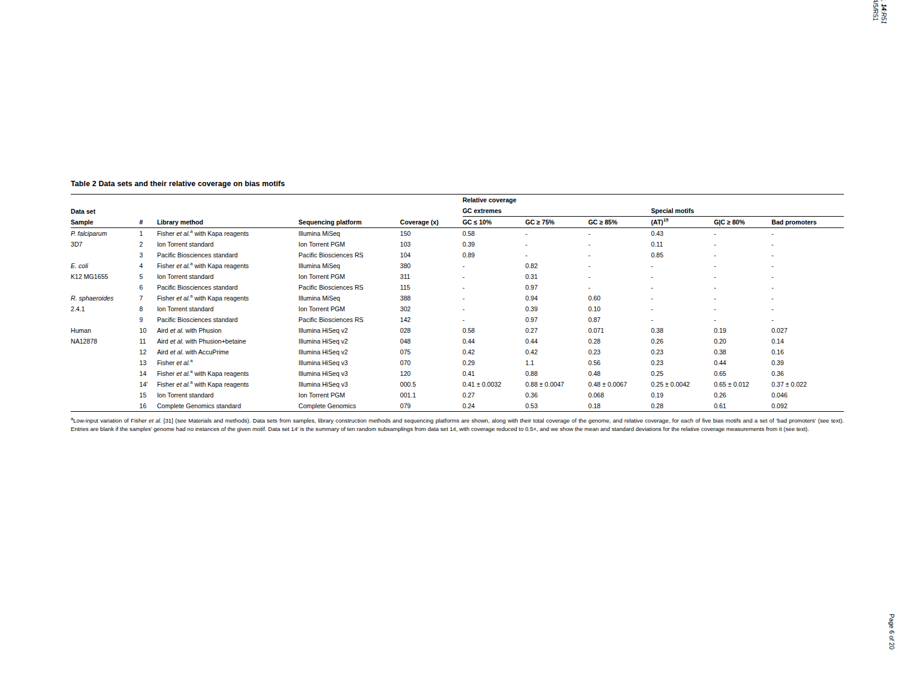Ross et al. Genome Biology 2013, 14:R51
http://genomebiology.com/2013/14/5/R51
Page 6 of 20
Table 2 Data sets and their relative coverage on bias motifs
| | Relative coverage |
| --- | --- |
| Data set | GC extremes | Special motifs |
| Sample | # | Library method | Sequencing platform | Coverage (x) | GC ≤ 10% | GC ≥ 75% | GC ≥ 85% | (AT) 15 | G/C ≥ 80% | Bad promoters |
| P. falciparum | 1 | Fisher et al. a with Kapa reagents | Illumina MiSeq | 150 | 0.58 | - | - | 0.43 | - | - |
| 3D7 | 2 | Ion Torrent standard | Ion Torrent PGM | 103 | 0.39 | - | - | 0.11 | - | - |
| | 3 | Pacific Biosciences standard | Pacific Biosciences RS | 104 | 0.89 | - | - | 0.85 | - | - |
| E. coli | 4 | Fisher et al. a with Kapa reagents | Illumina MiSeq | 380 | - | 0.82 | - | - | - | - |
| K12 MG1655 | 5 | Ion Torrent standard | Ion Torrent PGM | 311 | - | 0.31 | - | - | - | - |
| | 6 | Pacific Biosciences standard | Pacific Biosciences RS | 115 | - | 0.97 | - | - | - | - |
| R. sphaeroides | 7 | Fisher et al. a with Kapa reagents | Illumina MiSeq | 388 | - | 0.94 | 0.60 | - | - | - |
| 2.4.1 | 8 | Ion Torrent standard | Ion Torrent PGM | 302 | - | 0.39 | 0.10 | - | - | - |
| | 9 | Pacific Biosciences standard | Pacific Biosciences RS | 142 | - | 0.97 | 0.87 | - | - | - |
| Human | 10 | Aird et al. with Phusion | Illumina HiSeq v2 | 028 | 0.58 | 0.27 | 0.071 | 0.38 | 0.19 | 0.027 |
| NA12878 | 11 | Aird et al. with Phusion+betaine | Illumina HiSeq v2 | 048 | 0.44 | 0.44 | 0.28 | 0.26 | 0.20 | 0.14 |
| | 12 | Aird et al. with AccuPrime | Illumina HiSeq v2 | 075 | 0.42 | 0.42 | 0.23 | 0.23 | 0.38 | 0.16 |
| | 13 | Fisher et al. a | Illumina HiSeq v3 | 070 | 0.29 | 1.1 | 0.56 | 0.23 | 0.44 | 0.39 |
| | 14 | Fisher et al. a with Kapa reagents | Illumina HiSeq v3 | 120 | 0.41 | 0.88 | 0.48 | 0.25 | 0.65 | 0.36 |
| | 14′ | Fisher et al. a with Kapa reagents | Illumina HiSeq v3 | 000.5 | 0.41 ± 0.0032 | 0.88 ± 0.0047 | 0.48 ± 0.0067 | 0.25 ± 0.0042 | 0.65 ± 0.012 | 0.37 ± 0.022 |
| | 15 | Ion Torrent standard | Ion Torrent PGM | 001.1 | 0.27 | 0.36 | 0.068 | 0.19 | 0.26 | 0.046 |
| | 16 | Complete Genomics standard | Complete Genomics | 079 | 0.24 | 0.53 | 0.18 | 0.28 | 0.61 | 0.092 |
aLow-input variation of Fisher et al. [31] (see Materials and methods). Data sets from samples, library construction methods and sequencing platforms are shown, along with their total coverage of the genome, and relative coverage, for each of five bias motifs and a set of ‘bad promoters’ (see text). Entries are blank if the samples’ genome had no instances of the given motif. Data set 14′ is the summary of ten random subsamplings from data set 14, with coverage reduced to 0.5×, and we show the mean and standard deviations for the relative coverage measurements from it (see text).